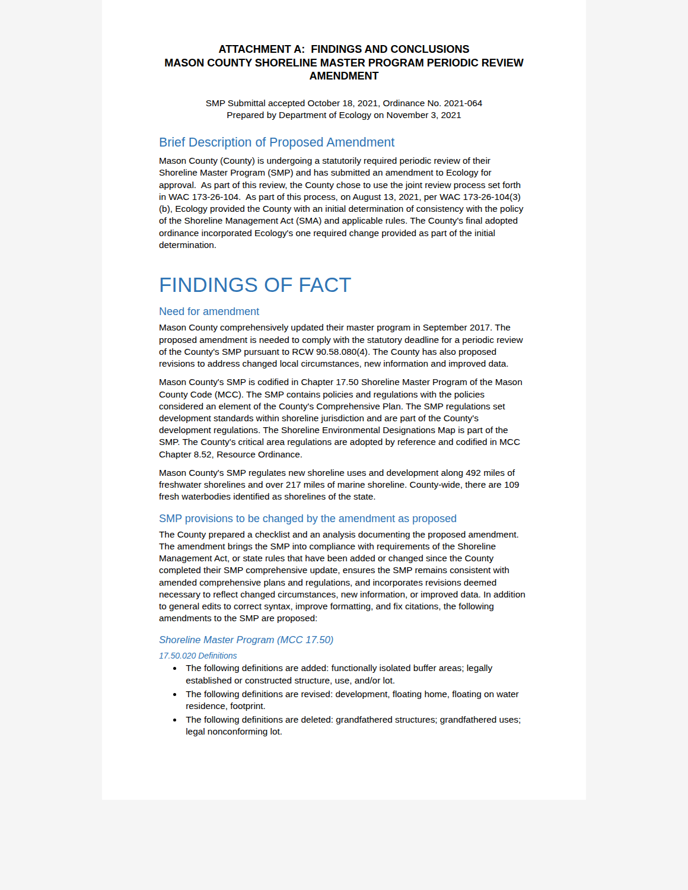ATTACHMENT A: FINDINGS AND CONCLUSIONS MASON COUNTY SHORELINE MASTER PROGRAM PERIODIC REVIEW AMENDMENT
SMP Submittal accepted October 18, 2021, Ordinance No. 2021-064 Prepared by Department of Ecology on November 3, 2021
Brief Description of Proposed Amendment
Mason County (County) is undergoing a statutorily required periodic review of their Shoreline Master Program (SMP) and has submitted an amendment to Ecology for approval. As part of this review, the County chose to use the joint review process set forth in WAC 173-26-104. As part of this process, on August 13, 2021, per WAC 173-26-104(3)(b), Ecology provided the County with an initial determination of consistency with the policy of the Shoreline Management Act (SMA) and applicable rules. The County's final adopted ordinance incorporated Ecology's one required change provided as part of the initial determination.
FINDINGS OF FACT
Need for amendment
Mason County comprehensively updated their master program in September 2017. The proposed amendment is needed to comply with the statutory deadline for a periodic review of the County's SMP pursuant to RCW 90.58.080(4). The County has also proposed revisions to address changed local circumstances, new information and improved data.
Mason County's SMP is codified in Chapter 17.50 Shoreline Master Program of the Mason County Code (MCC). The SMP contains policies and regulations with the policies considered an element of the County's Comprehensive Plan. The SMP regulations set development standards within shoreline jurisdiction and are part of the County's development regulations. The Shoreline Environmental Designations Map is part of the SMP. The County's critical area regulations are adopted by reference and codified in MCC Chapter 8.52, Resource Ordinance.
Mason County's SMP regulates new shoreline uses and development along 492 miles of freshwater shorelines and over 217 miles of marine shoreline. County-wide, there are 109 fresh waterbodies identified as shorelines of the state.
SMP provisions to be changed by the amendment as proposed
The County prepared a checklist and an analysis documenting the proposed amendment. The amendment brings the SMP into compliance with requirements of the Shoreline Management Act, or state rules that have been added or changed since the County completed their SMP comprehensive update, ensures the SMP remains consistent with amended comprehensive plans and regulations, and incorporates revisions deemed necessary to reflect changed circumstances, new information, or improved data. In addition to general edits to correct syntax, improve formatting, and fix citations, the following amendments to the SMP are proposed:
Shoreline Master Program (MCC 17.50)
17.50.020 Definitions
The following definitions are added: functionally isolated buffer areas; legally established or constructed structure, use, and/or lot.
The following definitions are revised: development, floating home, floating on water residence, footprint.
The following definitions are deleted: grandfathered structures; grandfathered uses; legal nonconforming lot.